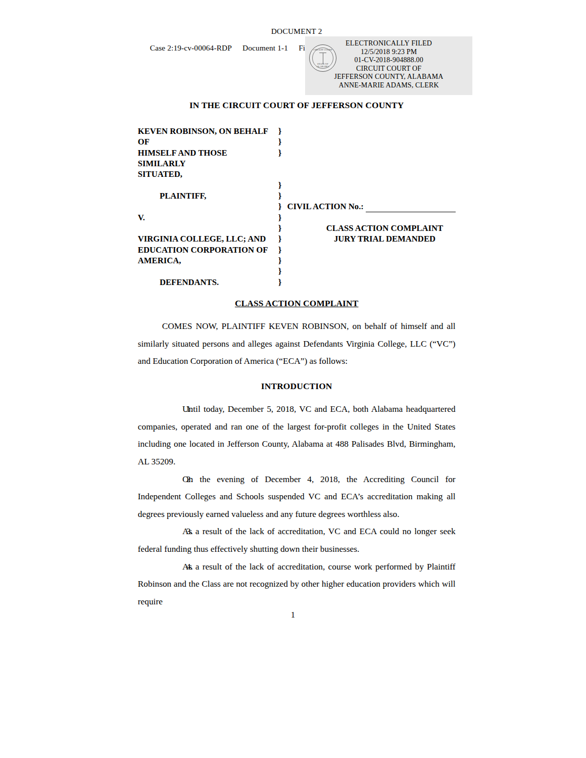DOCUMENT 2
CIRCUIT COURT
STATE OF ALABAMA
ELECTRONICALLY FILED
12/5/2018 9:23 PM
01-CV-2018-904888.00
CIRCUIT COURT OF
JEFFERSON COUNTY, ALABAMA
ANNE-MARIE ADAMS, CLERK
Case 2:19-cv-00064-RDP Document 1-1 Filed 01/11/19 Page 2 of 15
IN THE CIRCUIT COURT OF JEFFERSON COUNTY
| KEVEN ROBINSON, ON BEHALF OF HIMSELF AND THOSE SIMILARLY SITUATED, | } } } | |
| | } | |
| PLAINTIFF, | } | |
| | } | CIVIL ACTION No.: |
| V. | } | |
| | } | CLASS ACTION COMPLAINT |
| VIRGINIA COLLEGE, LLC; AND EDUCATION CORPORATION OF AMERICA, | } } } | JURY TRIAL DEMANDED |
| | } | |
| DEFENDANTS. | } | |
CLASS ACTION COMPLAINT
COMES NOW, PLAINTIFF KEVEN ROBINSON, on behalf of himself and all similarly situated persons and alleges against Defendants Virginia College, LLC (“VC”) and Education Corporation of America (“ECA”) as follows:
INTRODUCTION
1. Until today, December 5, 2018, VC and ECA, both Alabama headquartered companies, operated and ran one of the largest for-profit colleges in the United States including one located in Jefferson County, Alabama at 488 Palisades Blvd, Birmingham, AL 35209.
2. On the evening of December 4, 2018, the Accrediting Council for Independent Colleges and Schools suspended VC and ECA’s accreditation making all degrees previously earned valueless and any future degrees worthless also.
3. As a result of the lack of accreditation, VC and ECA could no longer seek federal funding thus effectively shutting down their businesses.
4. As a result of the lack of accreditation, course work performed by Plaintiff Robinson and the Class are not recognized by other higher education providers which will require
1